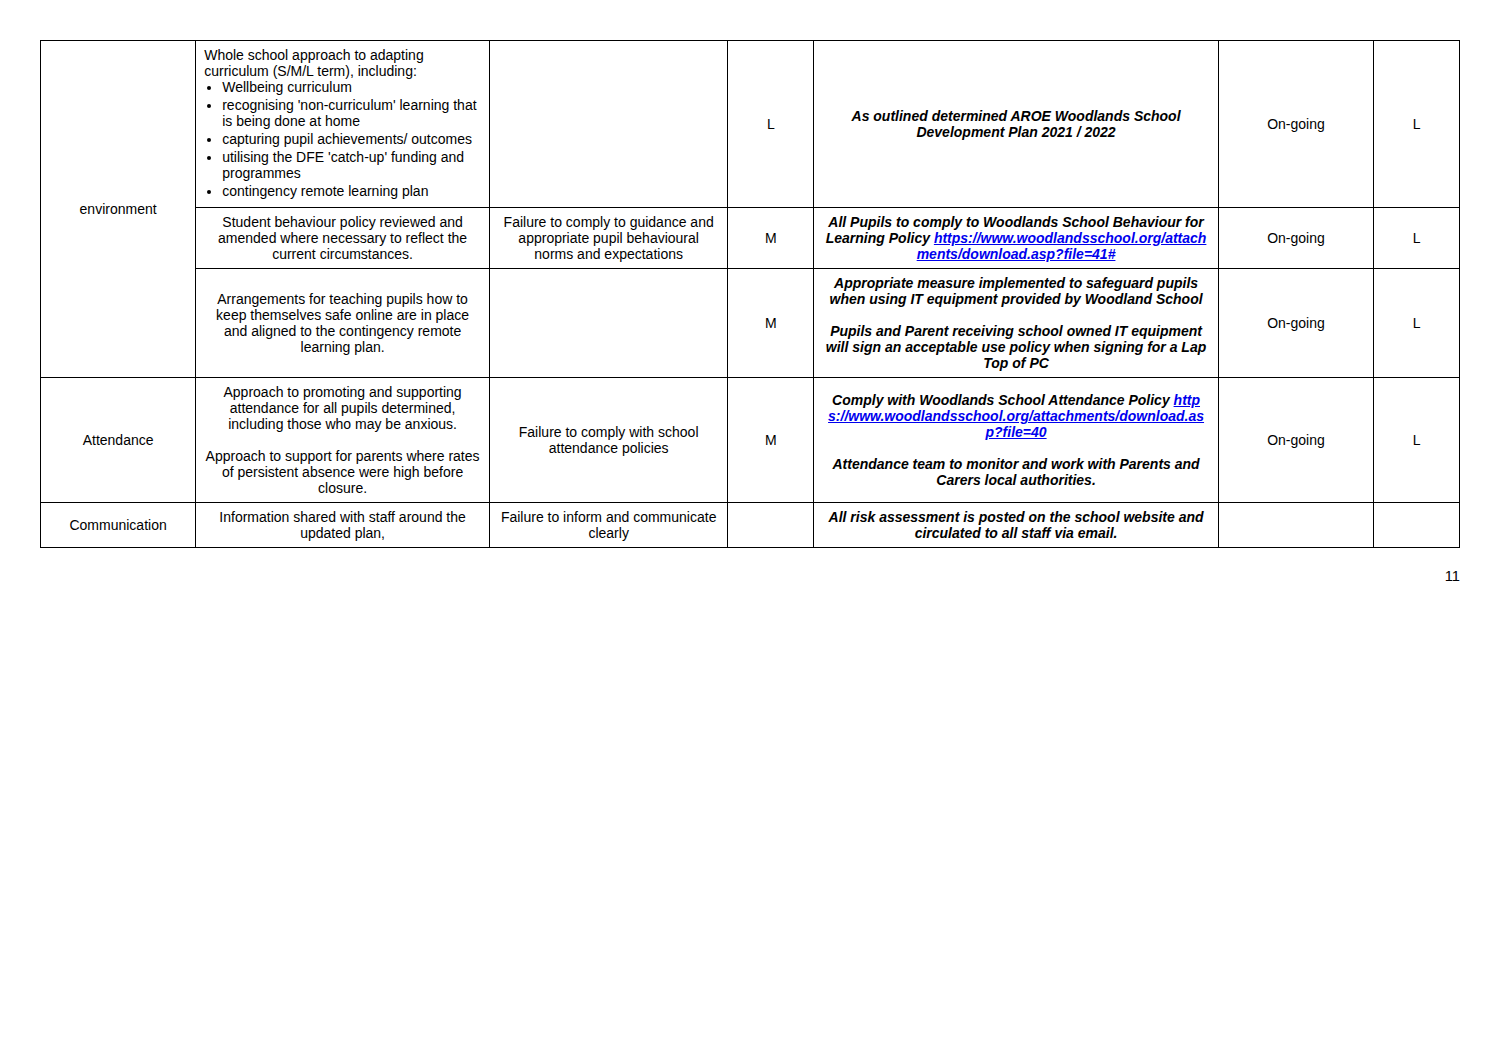| environment | Whole school approach to adapting curriculum (S/M/L term), including: Wellbeing curriculum recognising 'non-curriculum' learning that is being done at home capturing pupil achievements/ outcomes utilising the DFE 'catch-up' funding and programmes contingency remote learning plan | | L | As outlined determined AROE Woodlands School Development Plan 2021 / 2022 | On-going | L |
| Student behaviour policy reviewed and amended where necessary to reflect the current circumstances. | Failure to comply to guidance and appropriate pupil behavioural norms and expectations | M | All Pupils to comply to Woodlands School Behaviour for Learning Policy https://www.woodlandsschool.org/attachments/download.asp?file=41# | On-going | L |
| Arrangements for teaching pupils how to keep themselves safe online are in place and aligned to the contingency remote learning plan. | | M | Appropriate measure implemented to safeguard pupils when using IT equipment provided by Woodland School Pupils and Parent receiving school owned IT equipment will sign an acceptable use policy when signing for a Lap Top of PC | On-going | L |
| Attendance | Approach to promoting and supporting attendance for all pupils determined, including those who may be anxious. Approach to support for parents where rates of persistent absence were high before closure. | Failure to comply with school attendance policies | M | Comply with Woodlands School Attendance Policy https://www.woodlandsschool.org/attachments/download.asp?file=40 Attendance team to monitor and work with Parents and Carers local authorities. | On-going | L |
| Communication | Information shared with staff around the updated plan, | Failure to inform and communicate clearly | | All risk assessment is posted on the school website and circulated to all staff via email. | | |
11